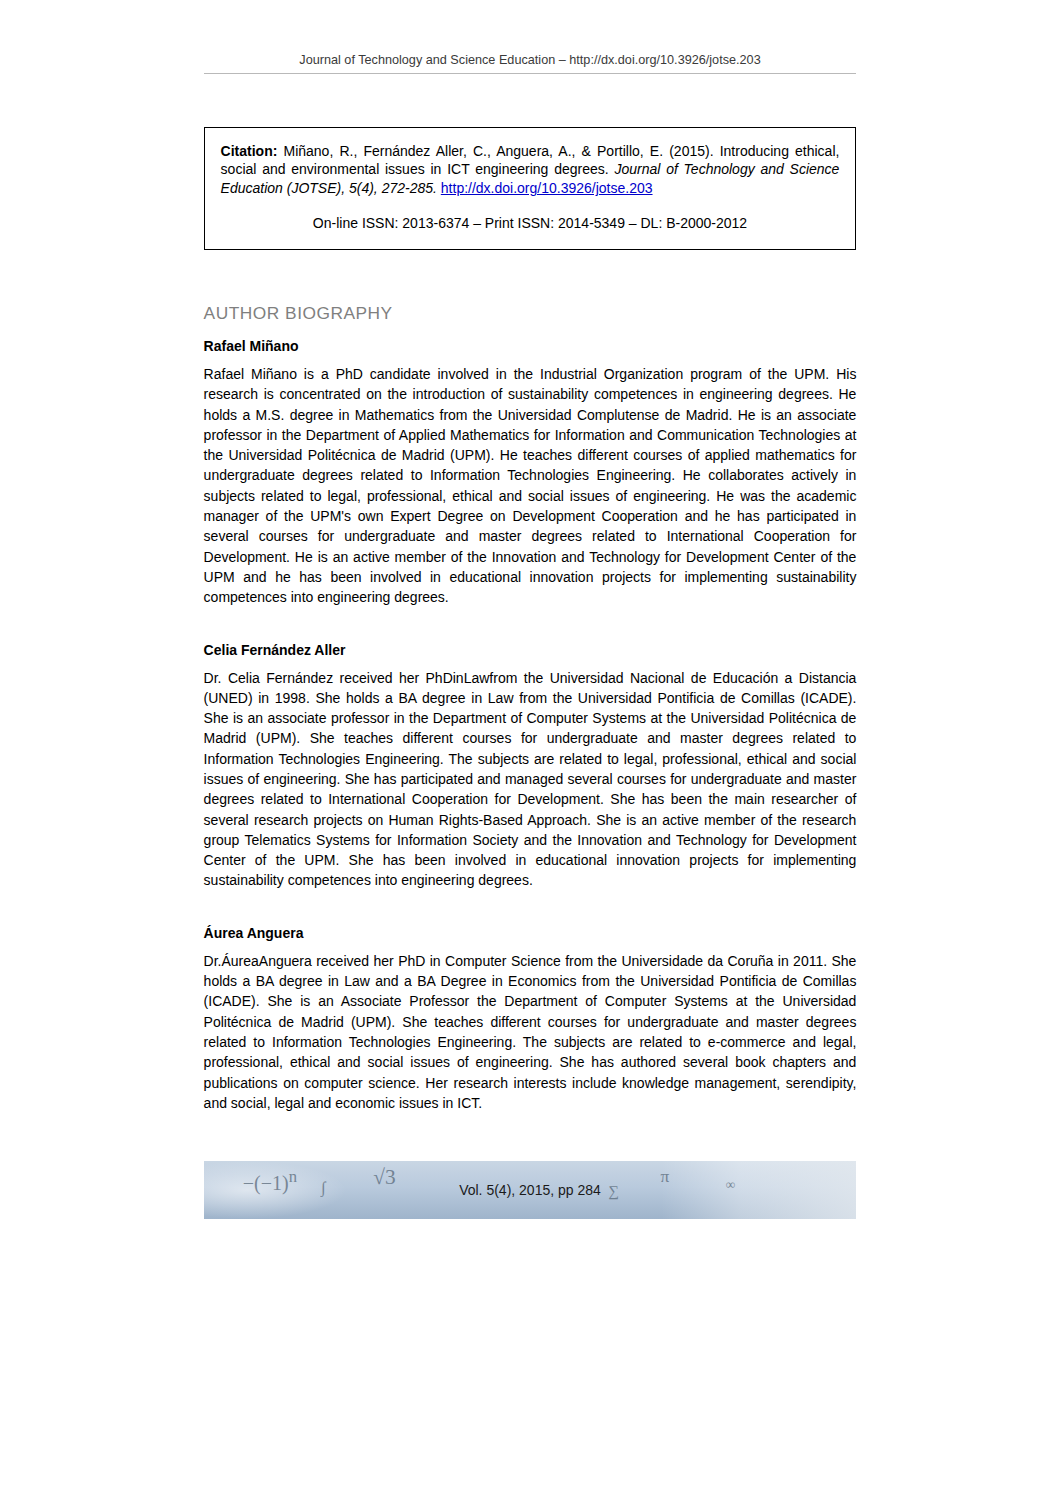Journal of Technology and Science Education – http://dx.doi.org/10.3926/jotse.203
Citation: Miñano, R., Fernández Aller, C., Anguera, A., & Portillo, E. (2015). Introducing ethical, social and environmental issues in ICT engineering degrees. Journal of Technology and Science Education (JOTSE), 5(4), 272-285. http://dx.doi.org/10.3926/jotse.203
On-line ISSN: 2013-6374 – Print ISSN: 2014-5349 – DL: B-2000-2012
AUTHOR BIOGRAPHY
Rafael Miñano
Rafael Miñano is a PhD candidate involved in the Industrial Organization program of the UPM. His research is concentrated on the introduction of sustainability competences in engineering degrees. He holds a M.S. degree in Mathematics from the Universidad Complutense de Madrid. He is an associate professor in the Department of Applied Mathematics for Information and Communication Technologies at the Universidad Politécnica de Madrid (UPM). He teaches different courses of applied mathematics for undergraduate degrees related to Information Technologies Engineering. He collaborates actively in subjects related to legal, professional, ethical and social issues of engineering. He was the academic manager of the UPM's own Expert Degree on Development Cooperation and he has participated in several courses for undergraduate and master degrees related to International Cooperation for Development. He is an active member of the Innovation and Technology for Development Center of the UPM and he has been involved in educational innovation projects for implementing sustainability competences into engineering degrees.
Celia Fernández Aller
Dr. Celia Fernández received her PhDinLawfrom the Universidad Nacional de Educación a Distancia (UNED) in 1998. She holds a BA degree in Law from the Universidad Pontificia de Comillas (ICADE). She is an associate professor in the Department of Computer Systems at the Universidad Politécnica de Madrid (UPM). She teaches different courses for undergraduate and master degrees related to Information Technologies Engineering. The subjects are related to legal, professional, ethical and social issues of engineering. She has participated and managed several courses for undergraduate and master degrees related to International Cooperation for Development. She has been the main researcher of several research projects on Human Rights-Based Approach. She is an active member of the research group Telematics Systems for Information Society and the Innovation and Technology for Development Center of the UPM. She has been involved in educational innovation projects for implementing sustainability competences into engineering degrees.
Áurea Anguera
Dr.ÁureaAnguera received her PhD in Computer Science from the Universidade da Coruña in 2011. She holds a BA degree in Law and a BA Degree in Economics from the Universidad Pontificia de Comillas (ICADE). She is an Associate Professor the Department of Computer Systems at the Universidad Politécnica de Madrid (UPM). She teaches different courses for undergraduate and master degrees related to Information Technologies Engineering. The subjects are related to e-commerce and legal, professional, ethical and social issues of engineering. She has authored several book chapters and publications on computer science. Her research interests include knowledge management, serendipity, and social, legal and economic issues in ICT.
−(−1)n ∫ √3 ∑ π ∞
Vol. 5(4), 2015, pp 284